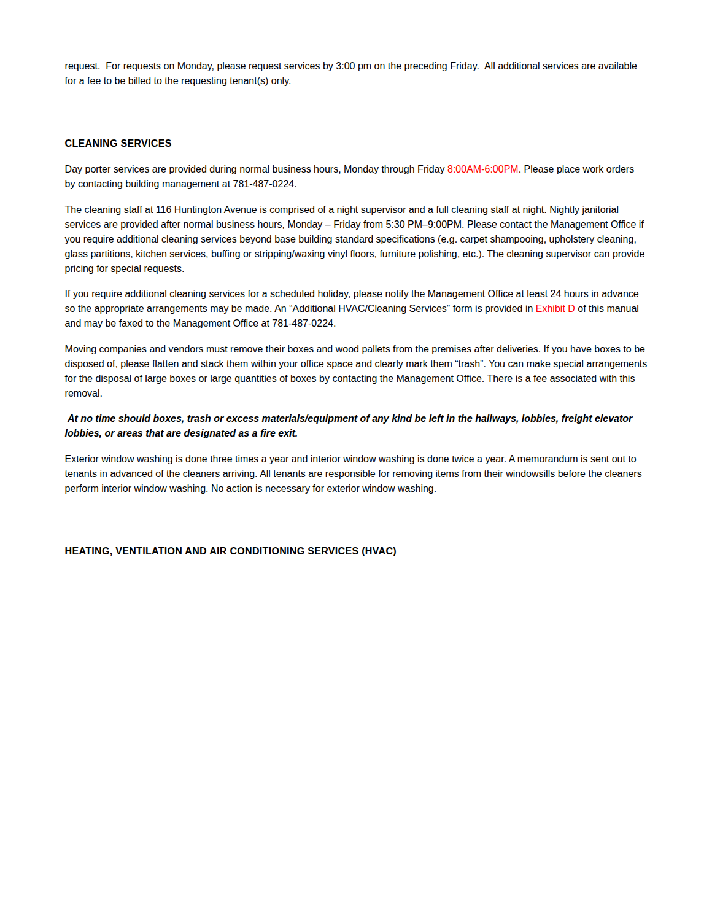request. For requests on Monday, please request services by 3:00 pm on the preceding Friday. All additional services are available for a fee to be billed to the requesting tenant(s) only.
CLEANING SERVICES
Day porter services are provided during normal business hours, Monday through Friday 8:00AM-6:00PM. Please place work orders by contacting building management at 781-487-0224.
The cleaning staff at 116 Huntington Avenue is comprised of a night supervisor and a full cleaning staff at night. Nightly janitorial services are provided after normal business hours, Monday – Friday from 5:30 PM–9:00PM. Please contact the Management Office if you require additional cleaning services beyond base building standard specifications (e.g. carpet shampooing, upholstery cleaning, glass partitions, kitchen services, buffing or stripping/waxing vinyl floors, furniture polishing, etc.). The cleaning supervisor can provide pricing for special requests.
If you require additional cleaning services for a scheduled holiday, please notify the Management Office at least 24 hours in advance so the appropriate arrangements may be made. An “Additional HVAC/Cleaning Services” form is provided in Exhibit D of this manual and may be faxed to the Management Office at 781-487-0224.
Moving companies and vendors must remove their boxes and wood pallets from the premises after deliveries. If you have boxes to be disposed of, please flatten and stack them within your office space and clearly mark them “trash”. You can make special arrangements for the disposal of large boxes or large quantities of boxes by contacting the Management Office. There is a fee associated with this removal.
At no time should boxes, trash or excess materials/equipment of any kind be left in the hallways, lobbies, freight elevator lobbies, or areas that are designated as a fire exit.
Exterior window washing is done three times a year and interior window washing is done twice a year. A memorandum is sent out to tenants in advanced of the cleaners arriving. All tenants are responsible for removing items from their windowsills before the cleaners perform interior window washing. No action is necessary for exterior window washing.
HEATING, VENTILATION AND AIR CONDITIONING SERVICES (HVAC)